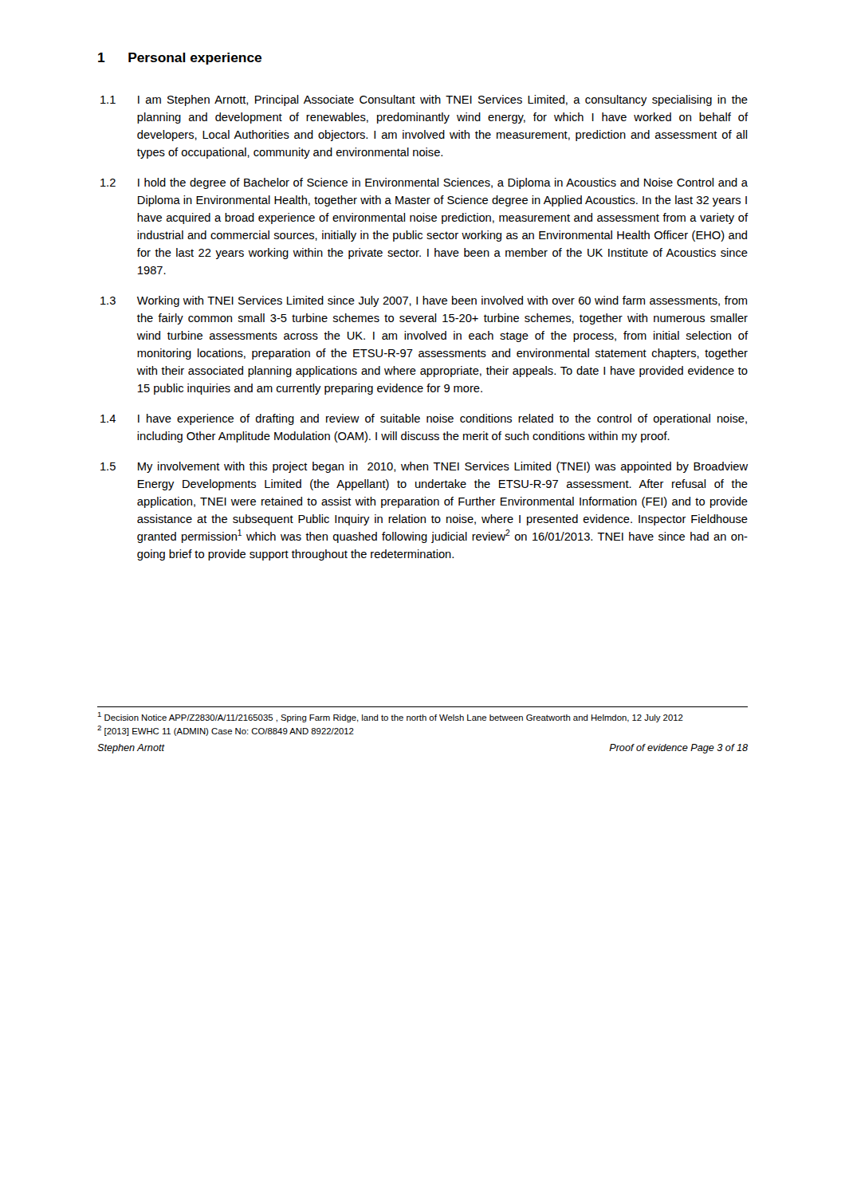1 Personal experience
1.1
I am Stephen Arnott, Principal Associate Consultant with TNEI Services Limited, a consultancy specialising in the planning and development of renewables, predominantly wind energy, for which I have worked on behalf of developers, Local Authorities and objectors. I am involved with the measurement, prediction and assessment of all types of occupational, community and environmental noise.
1.2
I hold the degree of Bachelor of Science in Environmental Sciences, a Diploma in Acoustics and Noise Control and a Diploma in Environmental Health, together with a Master of Science degree in Applied Acoustics. In the last 32 years I have acquired a broad experience of environmental noise prediction, measurement and assessment from a variety of industrial and commercial sources, initially in the public sector working as an Environmental Health Officer (EHO) and for the last 22 years working within the private sector. I have been a member of the UK Institute of Acoustics since 1987.
1.3
Working with TNEI Services Limited since July 2007, I have been involved with over 60 wind farm assessments, from the fairly common small 3-5 turbine schemes to several 15-20+ turbine schemes, together with numerous smaller wind turbine assessments across the UK. I am involved in each stage of the process, from initial selection of monitoring locations, preparation of the ETSU-R-97 assessments and environmental statement chapters, together with their associated planning applications and where appropriate, their appeals. To date I have provided evidence to 15 public inquiries and am currently preparing evidence for 9 more.
1.4
I have experience of drafting and review of suitable noise conditions related to the control of operational noise, including Other Amplitude Modulation (OAM). I will discuss the merit of such conditions within my proof.
1.5
My involvement with this project began in 2010, when TNEI Services Limited (TNEI) was appointed by Broadview Energy Developments Limited (the Appellant) to undertake the ETSU-R-97 assessment. After refusal of the application, TNEI were retained to assist with preparation of Further Environmental Information (FEI) and to provide assistance at the subsequent Public Inquiry in relation to noise, where I presented evidence. Inspector Fieldhouse granted permission1 which was then quashed following judicial review2 on 16/01/2013. TNEI have since had an on-going brief to provide support throughout the redetermination.
1 Decision Notice APP/Z2830/A/11/2165035 , Spring Farm Ridge, land to the north of Welsh Lane between Greatworth and Helmdon, 12 July 2012
2 [2013] EWHC 11 (ADMIN) Case No: CO/8849 AND 8922/2012
Stephen Arnott Proof of evidence Page 3 of 18